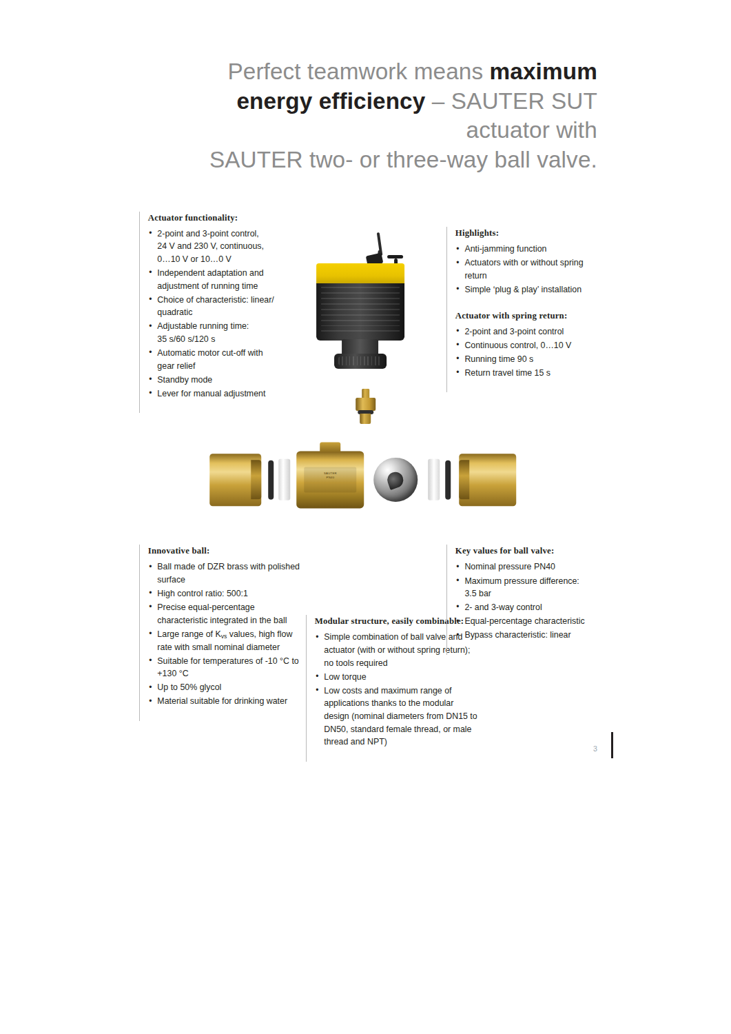Perfect teamwork means maximum
energy efficiency – SAUTER SUT actuator with
SAUTER two- or three-way ball valve.
Actuator functionality:
2-point and 3-point control, 24 V and 230 V, continuous, 0…10 V or 10…0 V
Independent adaptation and adjustment of running time
Choice of characteristic: linear/ quadratic
Adjustable running time: 35 s/60 s/120 s
Automatic motor cut-off with gear relief
Standby mode
Lever for manual adjustment
Highlights:
Anti-jamming function
Actuators with or without spring return
Simple ‘plug & play’ installation
Actuator with spring return:
2-point and 3-point control
Continuous control, 0…10 V
Running time 90 s
Return travel time 15 s
SAUTER
PN40
Innovative ball:
Ball made of DZR brass with polished surface
High control ratio: 500:1
Precise equal-percentage characteristic integrated in the ball
Large range of Kvs values, high flow rate with small nominal diameter
Suitable for temperatures of -10 °C to +130 °C
Up to 50% glycol
Material suitable for drinking water
Modular structure, easily combinable:
Simple combination of ball valve and actuator (with or without spring return); no tools required
Low torque
Low costs and maximum range of applications thanks to the modular design (nominal diameters from DN15 to DN50, standard female thread, or male thread and NPT)
Key values for ball valve:
Nominal pressure PN40
Maximum pressure difference: 3.5 bar
2- and 3-way control
Equal-percentage characteristic
Bypass characteristic: linear
3